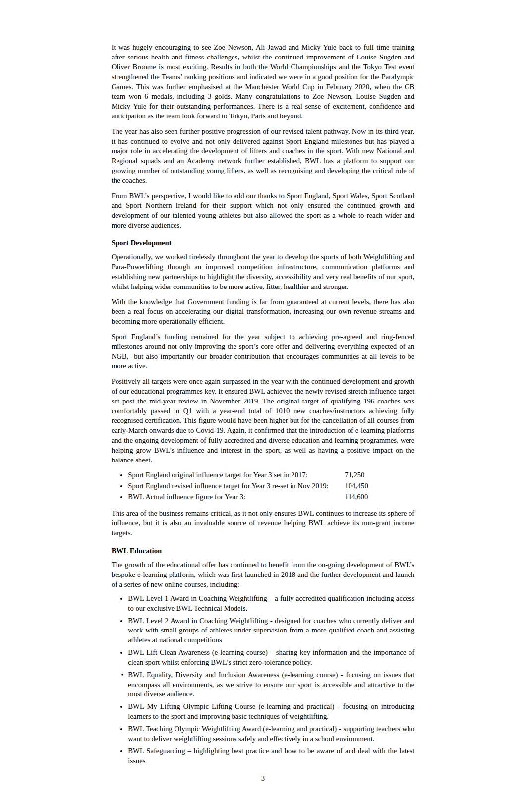It was hugely encouraging to see Zoe Newson, Ali Jawad and Micky Yule back to full time training after serious health and fitness challenges, whilst the continued improvement of Louise Sugden and Oliver Broome is most exciting. Results in both the World Championships and the Tokyo Test event strengthened the Teams’ ranking positions and indicated we were in a good position for the Paralympic Games. This was further emphasised at the Manchester World Cup in February 2020, when the GB team won 6 medals, including 3 golds. Many congratulations to Zoe Newson, Louise Sugden and Micky Yule for their outstanding performances. There is a real sense of excitement, confidence and anticipation as the team look forward to Tokyo, Paris and beyond.
The year has also seen further positive progression of our revised talent pathway. Now in its third year, it has continued to evolve and not only delivered against Sport England milestones but has played a major role in accelerating the development of lifters and coaches in the sport. With new National and Regional squads and an Academy network further established, BWL has a platform to support our growing number of outstanding young lifters, as well as recognising and developing the critical role of the coaches.
From BWL’s perspective, I would like to add our thanks to Sport England, Sport Wales, Sport Scotland and Sport Northern Ireland for their support which not only ensured the continued growth and development of our talented young athletes but also allowed the sport as a whole to reach wider and more diverse audiences.
Sport Development
Operationally, we worked tirelessly throughout the year to develop the sports of both Weightlifting and Para-Powerlifting through an improved competition infrastructure, communication platforms and establishing new partnerships to highlight the diversity, accessibility and very real benefits of our sport, whilst helping wider communities to be more active, fitter, healthier and stronger.
With the knowledge that Government funding is far from guaranteed at current levels, there has also been a real focus on accelerating our digital transformation, increasing our own revenue streams and becoming more operationally efficient.
Sport England’s funding remained for the year subject to achieving pre-agreed and ring-fenced milestones around not only improving the sport’s core offer and delivering everything expected of an NGB, but also importantly our broader contribution that encourages communities at all levels to be more active.
Positively all targets were once again surpassed in the year with the continued development and growth of our educational programmes key. It ensured BWL achieved the newly revised stretch influence target set post the mid-year review in November 2019. The original target of qualifying 196 coaches was comfortably passed in Q1 with a year-end total of 1010 new coaches/instructors achieving fully recognised certification. This figure would have been higher but for the cancellation of all courses from early-March onwards due to Covid-19. Again, it confirmed that the introduction of e-learning platforms and the ongoing development of fully accredited and diverse education and learning programmes, were helping grow BWL’s influence and interest in the sport, as well as having a positive impact on the balance sheet.
Sport England original influence target for Year 3 set in 2017: 71,250
Sport England revised influence target for Year 3 re-set in Nov 2019: 104,450
BWL Actual influence figure for Year 3: 114,600
This area of the business remains critical, as it not only ensures BWL continues to increase its sphere of influence, but it is also an invaluable source of revenue helping BWL achieve its non-grant income targets.
BWL Education
The growth of the educational offer has continued to benefit from the on-going development of BWL’s bespoke e-learning platform, which was first launched in 2018 and the further development and launch of a series of new online courses, including:
BWL Level 1 Award in Coaching Weightlifting – a fully accredited qualification including access to our exclusive BWL Technical Models.
BWL Level 2 Award in Coaching Weightlifting - designed for coaches who currently deliver and work with small groups of athletes under supervision from a more qualified coach and assisting athletes at national competitions
BWL Lift Clean Awareness (e-learning course) – sharing key information and the importance of clean sport whilst enforcing BWL’s strict zero-tolerance policy.
BWL Equality, Diversity and Inclusion Awareness (e-learning course) - focusing on issues that encompass all environments, as we strive to ensure our sport is accessible and attractive to the most diverse audience.
BWL My Lifting Olympic Lifting Course (e-learning and practical) - focusing on introducing learners to the sport and improving basic techniques of weightlifting.
BWL Teaching Olympic Weightlifting Award (e-learning and practical) - supporting teachers who want to deliver weightlifting sessions safely and effectively in a school environment.
BWL Safeguarding – highlighting best practice and how to be aware of and deal with the latest issues
3